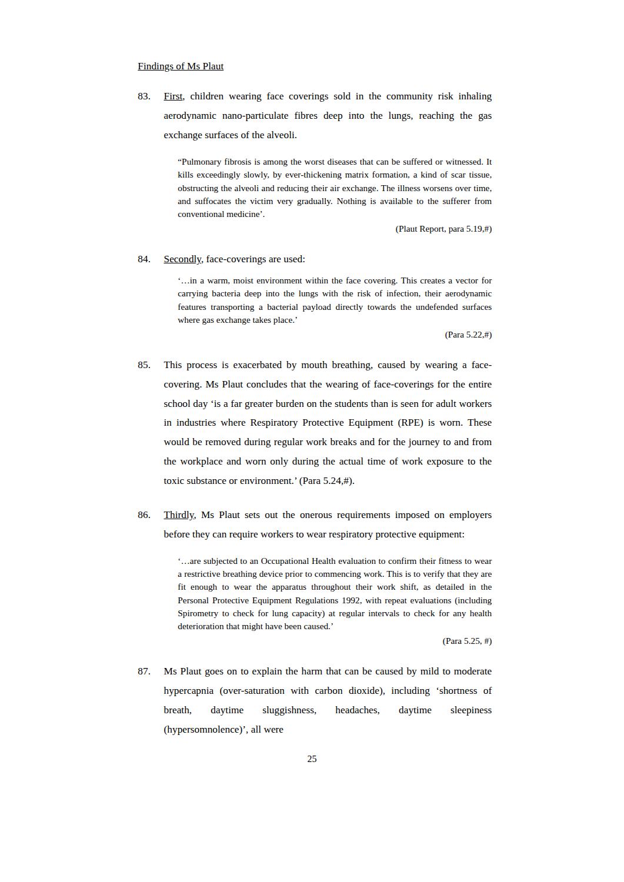Findings of Ms Plaut
83. First, children wearing face coverings sold in the community risk inhaling aerodynamic nano-particulate fibres deep into the lungs, reaching the gas exchange surfaces of the alveoli.
“Pulmonary fibrosis is among the worst diseases that can be suffered or witnessed. It kills exceedingly slowly, by ever-thickening matrix formation, a kind of scar tissue, obstructing the alveoli and reducing their air exchange. The illness worsens over time, and suffocates the victim very gradually. Nothing is available to the sufferer from conventional medicine’.
(Plaut Report, para 5.19,#)
84. Secondly, face-coverings are used:
‘…in a warm, moist environment within the face covering. This creates a vector for carrying bacteria deep into the lungs with the risk of infection, their aerodynamic features transporting a bacterial payload directly towards the undefended surfaces where gas exchange takes place.’
(Para 5.22,#)
85. This process is exacerbated by mouth breathing, caused by wearing a face-covering. Ms Plaut concludes that the wearing of face-coverings for the entire school day ‘is a far greater burden on the students than is seen for adult workers in industries where Respiratory Protective Equipment (RPE) is worn. These would be removed during regular work breaks and for the journey to and from the workplace and worn only during the actual time of work exposure to the toxic substance or environment.’ (Para 5.24,#).
86. Thirdly, Ms Plaut sets out the onerous requirements imposed on employers before they can require workers to wear respiratory protective equipment:
‘…are subjected to an Occupational Health evaluation to confirm their fitness to wear a restrictive breathing device prior to commencing work. This is to verify that they are fit enough to wear the apparatus throughout their work shift, as detailed in the Personal Protective Equipment Regulations 1992, with repeat evaluations (including Spirometry to check for lung capacity) at regular intervals to check for any health deterioration that might have been caused.’
(Para 5.25, #)
87. Ms Plaut goes on to explain the harm that can be caused by mild to moderate hypercapnia (over-saturation with carbon dioxide), including ‘shortness of breath, daytime sluggishness, headaches, daytime sleepiness (hypersomnolence)’, all were
25